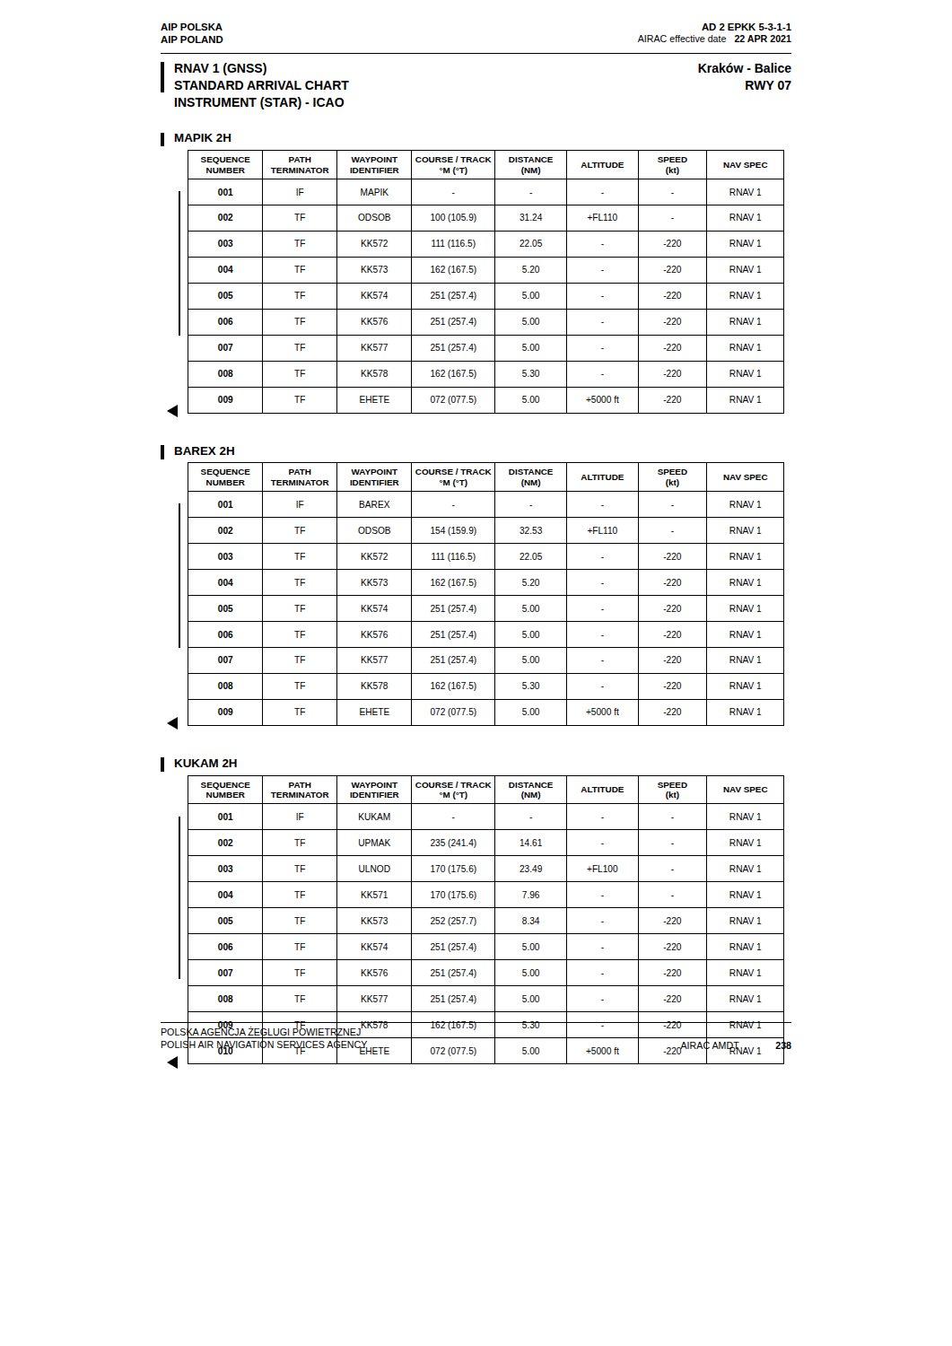AIP POLSKA
AIP POLAND
AD 2 EPKK 5-3-1-1
AIRAC effective date 22 APR 2021
RNAV 1 (GNSS)
STANDARD ARRIVAL CHART
INSTRUMENT (STAR) - ICAO
Kraków - Balice
RWY 07
MAPIK 2H
| SEQUENCE NUMBER | PATH TERMINATOR | WAYPOINT IDENTIFIER | COURSE / TRACK °M (°T) | DISTANCE (NM) | ALTITUDE | SPEED (kt) | NAV SPEC |
| --- | --- | --- | --- | --- | --- | --- | --- |
| 001 | IF | MAPIK | - | - | - | - | RNAV 1 |
| 002 | TF | ODSOB | 100 (105.9) | 31.24 | +FL110 | - | RNAV 1 |
| 003 | TF | KK572 | 111 (116.5) | 22.05 | - | -220 | RNAV 1 |
| 004 | TF | KK573 | 162 (167.5) | 5.20 | - | -220 | RNAV 1 |
| 005 | TF | KK574 | 251 (257.4) | 5.00 | - | -220 | RNAV 1 |
| 006 | TF | KK576 | 251 (257.4) | 5.00 | - | -220 | RNAV 1 |
| 007 | TF | KK577 | 251 (257.4) | 5.00 | - | -220 | RNAV 1 |
| 008 | TF | KK578 | 162 (167.5) | 5.30 | - | -220 | RNAV 1 |
| 009 | TF | EHETE | 072 (077.5) | 5.00 | +5000 ft | -220 | RNAV 1 |
BAREX 2H
| SEQUENCE NUMBER | PATH TERMINATOR | WAYPOINT IDENTIFIER | COURSE / TRACK °M (°T) | DISTANCE (NM) | ALTITUDE | SPEED (kt) | NAV SPEC |
| --- | --- | --- | --- | --- | --- | --- | --- |
| 001 | IF | BAREX | - | - | - | - | RNAV 1 |
| 002 | TF | ODSOB | 154 (159.9) | 32.53 | +FL110 | - | RNAV 1 |
| 003 | TF | KK572 | 111 (116.5) | 22.05 | - | -220 | RNAV 1 |
| 004 | TF | KK573 | 162 (167.5) | 5.20 | - | -220 | RNAV 1 |
| 005 | TF | KK574 | 251 (257.4) | 5.00 | - | -220 | RNAV 1 |
| 006 | TF | KK576 | 251 (257.4) | 5.00 | - | -220 | RNAV 1 |
| 007 | TF | KK577 | 251 (257.4) | 5.00 | - | -220 | RNAV 1 |
| 008 | TF | KK578 | 162 (167.5) | 5.30 | - | -220 | RNAV 1 |
| 009 | TF | EHETE | 072 (077.5) | 5.00 | +5000 ft | -220 | RNAV 1 |
KUKAM 2H
| SEQUENCE NUMBER | PATH TERMINATOR | WAYPOINT IDENTIFIER | COURSE / TRACK °M (°T) | DISTANCE (NM) | ALTITUDE | SPEED (kt) | NAV SPEC |
| --- | --- | --- | --- | --- | --- | --- | --- |
| 001 | IF | KUKAM | - | - | - | - | RNAV 1 |
| 002 | TF | UPMAK | 235 (241.4) | 14.61 | - | - | RNAV 1 |
| 003 | TF | ULNOD | 170 (175.6) | 23.49 | +FL100 | - | RNAV 1 |
| 004 | TF | KK571 | 170 (175.6) | 7.96 | - | - | RNAV 1 |
| 005 | TF | KK573 | 252 (257.7) | 8.34 | - | -220 | RNAV 1 |
| 006 | TF | KK574 | 251 (257.4) | 5.00 | - | -220 | RNAV 1 |
| 007 | TF | KK576 | 251 (257.4) | 5.00 | - | -220 | RNAV 1 |
| 008 | TF | KK577 | 251 (257.4) | 5.00 | - | -220 | RNAV 1 |
| 009 | TF | KK578 | 162 (167.5) | 5.30 | - | -220 | RNAV 1 |
| 010 | TF | EHETE | 072 (077.5) | 5.00 | +5000 ft | -220 | RNAV 1 |
POLSKA AGENCJA ŻEGLUGI POWIETRZNEJ
POLISH AIR NAVIGATION SERVICES AGENCY
AIRAC AMDT 238